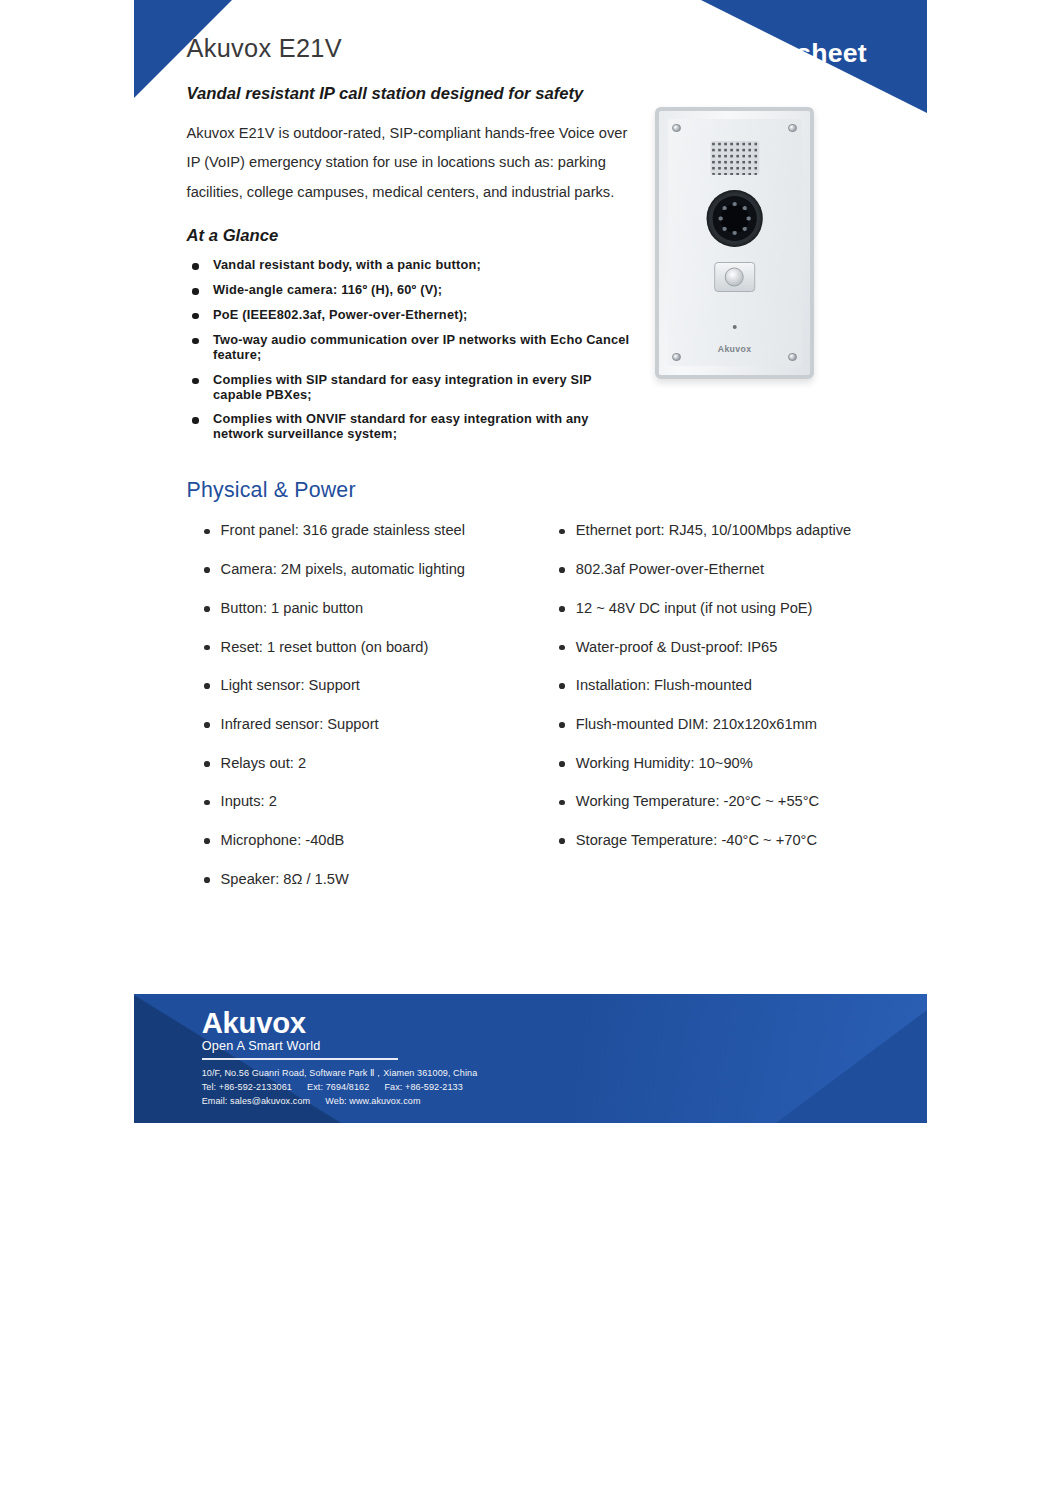Akuvox E21V
Datasheet
Vandal resistant IP call station designed for safety
Akuvox E21V is outdoor-rated, SIP-compliant hands-free Voice over IP (VoIP) emergency station for use in locations such as: parking facilities, college campuses, medical centers, and industrial parks.
At a Glance
Vandal resistant body, with a panic button;
Wide-angle camera: 116º (H), 60º (V);
PoE (IEEE802.3af, Power-over-Ethernet);
Two-way audio communication over IP networks with Echo Cancel feature;
Complies with SIP standard for easy integration in every SIP capable PBXes;
Complies with ONVIF standard for easy integration with any network surveillance system;
Akuvox
Physical & Power
Front panel: 316 grade stainless steel
Camera: 2M pixels, automatic lighting
Button: 1 panic button
Reset: 1 reset button (on board)
Light sensor: Support
Infrared sensor: Support
Relays out: 2
Inputs: 2
Microphone: -40dB
Speaker: 8Ω / 1.5W
Ethernet port: RJ45, 10/100Mbps adaptive
802.3af Power-over-Ethernet
12 ~ 48V DC input (if not using PoE)
Water-proof & Dust-proof: IP65
Installation: Flush-mounted
Flush-mounted DIM: 210x120x61mm
Working Humidity: 10~90%
Working Temperature: -20°C ~ +55°C
Storage Temperature: -40°C ~ +70°C
Akuvox
Open A Smart World
10/F, No.56 Guanri Road, Software Park Ⅱ，Xiamen 361009, China
Tel: +86-592-2133061 Ext: 7694/8162 Fax: +86-592-2133
Email: sales@akuvox.com Web: www.akuvox.com